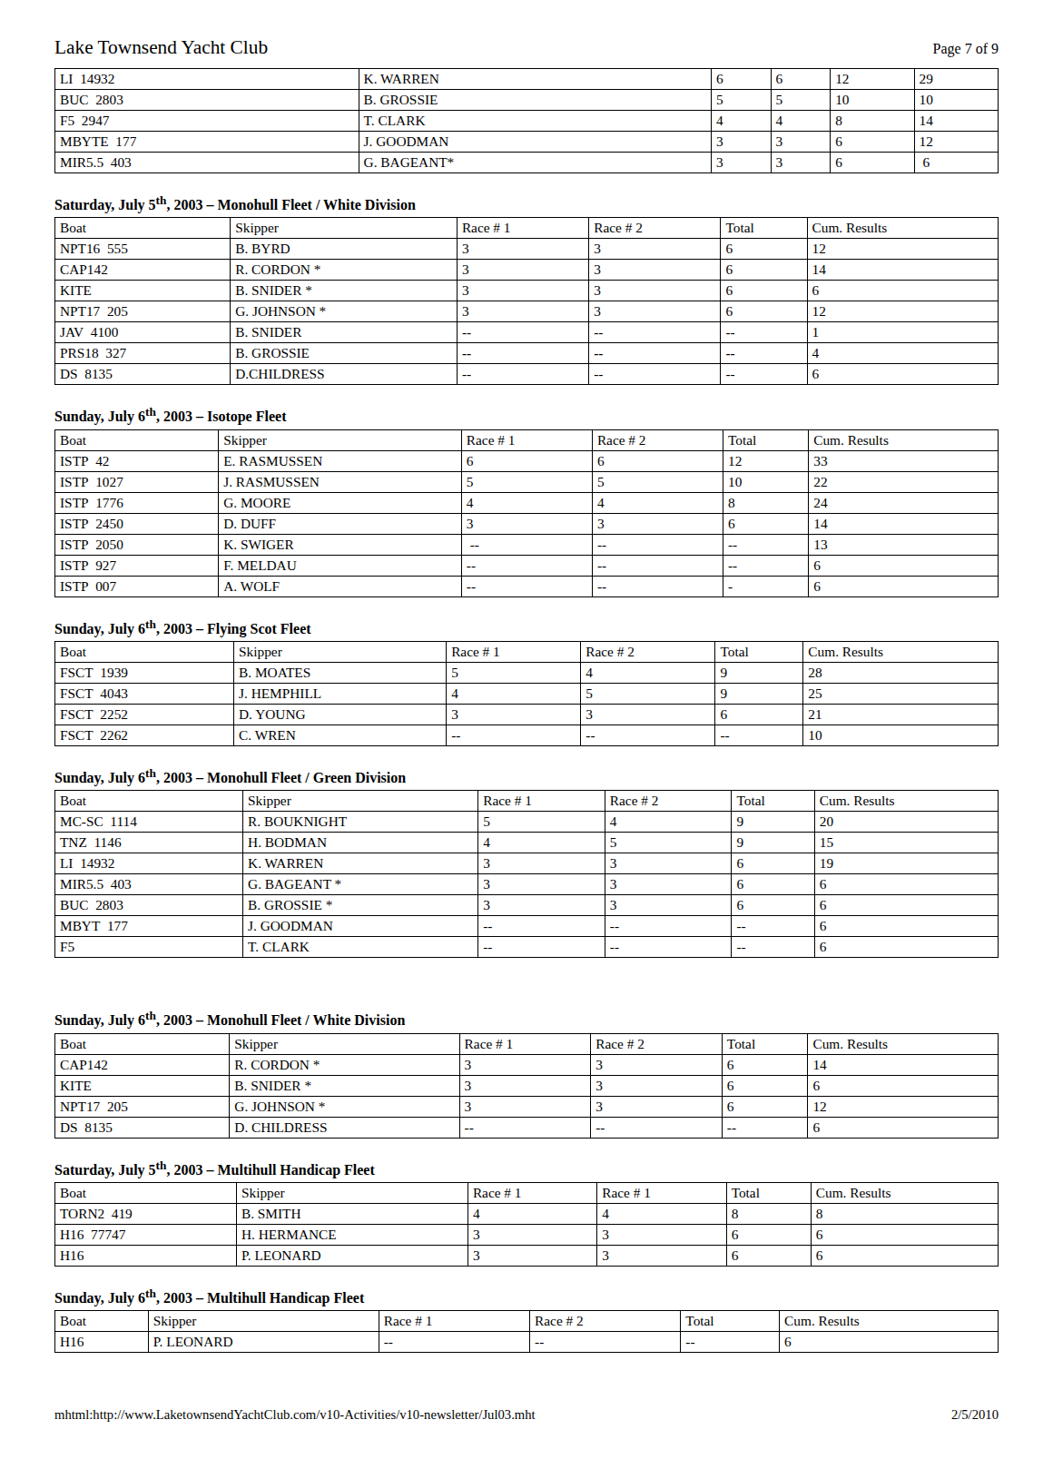Lake Townsend Yacht Club
Page 7 of 9
| LI 14932 | K. WARREN | 6 | 6 | 12 | 29 |
| BUC 2803 | B. GROSSIE | 5 | 5 | 10 | 10 |
| F5 2947 | T. CLARK | 4 | 4 | 8 | 14 |
| MBYTE 177 | J. GOODMAN | 3 | 3 | 6 | 12 |
| MIR5.5 403 | G. BAGEANT* | 3 | 3 | 6 | 6 |
Saturday, July 5th, 2003 – Monohull Fleet / White Division
| Boat | Skipper | Race # 1 | Race # 2 | Total | Cum. Results |
| --- | --- | --- | --- | --- | --- |
| NPT16 555 | B. BYRD | 3 | 3 | 6 | 12 |
| CAP142 | R. CORDON * | 3 | 3 | 6 | 14 |
| KITE | B. SNIDER * | 3 | 3 | 6 | 6 |
| NPT17 205 | G. JOHNSON * | 3 | 3 | 6 | 12 |
| JAV 4100 | B. SNIDER | -- | -- | -- | 1 |
| PRS18 327 | B. GROSSIE | -- | -- | -- | 4 |
| DS 8135 | D.CHILDRESS | -- | -- | -- | 6 |
Sunday, July 6th, 2003 – Isotope Fleet
| Boat | Skipper | Race # 1 | Race # 2 | Total | Cum. Results |
| --- | --- | --- | --- | --- | --- |
| ISTP 42 | E. RASMUSSEN | 6 | 6 | 12 | 33 |
| ISTP 1027 | J. RASMUSSEN | 5 | 5 | 10 | 22 |
| ISTP 1776 | G. MOORE | 4 | 4 | 8 | 24 |
| ISTP 2450 | D. DUFF | 3 | 3 | 6 | 14 |
| ISTP 2050 | K. SWIGER | -- | -- | -- | 13 |
| ISTP 927 | F. MELDAU | -- | -- | -- | 6 |
| ISTP 007 | A. WOLF | -- | -- | - | 6 |
Sunday, July 6th, 2003 – Flying Scot Fleet
| Boat | Skipper | Race # 1 | Race # 2 | Total | Cum. Results |
| --- | --- | --- | --- | --- | --- |
| FSCT 1939 | B. MOATES | 5 | 4 | 9 | 28 |
| FSCT 4043 | J. HEMPHILL | 4 | 5 | 9 | 25 |
| FSCT 2252 | D. YOUNG | 3 | 3 | 6 | 21 |
| FSCT 2262 | C. WREN | -- | -- | -- | 10 |
Sunday, July 6th, 2003 – Monohull Fleet / Green Division
| Boat | Skipper | Race # 1 | Race # 2 | Total | Cum. Results |
| --- | --- | --- | --- | --- | --- |
| MC-SC 1114 | R. BOUKNIGHT | 5 | 4 | 9 | 20 |
| TNZ 1146 | H. BODMAN | 4 | 5 | 9 | 15 |
| LI 14932 | K. WARREN | 3 | 3 | 6 | 19 |
| MIR5.5 403 | G. BAGEANT * | 3 | 3 | 6 | 6 |
| BUC 2803 | B. GROSSIE * | 3 | 3 | 6 | 6 |
| MBYT 177 | J. GOODMAN | -- | -- | -- | 6 |
| F5 | T. CLARK | -- | -- | -- | 6 |
Sunday, July 6th, 2003 – Monohull Fleet / White Division
| Boat | Skipper | Race # 1 | Race # 2 | Total | Cum. Results |
| --- | --- | --- | --- | --- | --- |
| CAP142 | R. CORDON * | 3 | 3 | 6 | 14 |
| KITE | B. SNIDER * | 3 | 3 | 6 | 6 |
| NPT17 205 | G. JOHNSON * | 3 | 3 | 6 | 12 |
| DS 8135 | D. CHILDRESS | -- | -- | -- | 6 |
Saturday, July 5th, 2003 – Multihull Handicap Fleet
| Boat | Skipper | Race # 1 | Race # 1 | Total | Cum. Results |
| --- | --- | --- | --- | --- | --- |
| TORN2 419 | B. SMITH | 4 | 4 | 8 | 8 |
| H16 77747 | H. HERMANCE | 3 | 3 | 6 | 6 |
| H16 | P. LEONARD | 3 | 3 | 6 | 6 |
Sunday, July 6th, 2003 – Multihull Handicap Fleet
| Boat | Skipper | Race # 1 | Race # 2 | Total | Cum. Results |
| --- | --- | --- | --- | --- | --- |
| H16 | P. LEONARD | -- | -- | -- | 6 |
mhtml:http://www.LaketownsendYachtClub.com/v10-Activities/v10-newsletter/Jul03.mht
2/5/2010